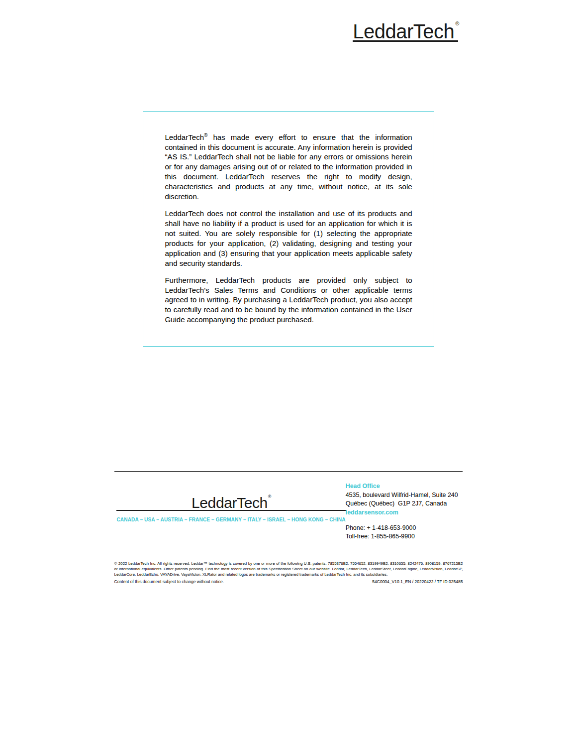LeddarTech®
LeddarTech® has made every effort to ensure that the information contained in this document is accurate. Any information herein is provided “AS IS.” LeddarTech shall not be liable for any errors or omissions herein or for any damages arising out of or related to the information provided in this document. LeddarTech reserves the right to modify design, characteristics and products at any time, without notice, at its sole discretion.
LeddarTech does not control the installation and use of its products and shall have no liability if a product is used for an application for which it is not suited. You are solely responsible for (1) selecting the appropriate products for your application, (2) validating, designing and testing your application and (3) ensuring that your application meets applicable safety and security standards.
Furthermore, LeddarTech products are provided only subject to LeddarTech’s Sales Terms and Conditions or other applicable terms agreed to in writing. By purchasing a LeddarTech product, you also accept to carefully read and to be bound by the information contained in the User Guide accompanying the product purchased.
LeddarTech®
CANADA – USA – AUSTRIA – FRANCE – GERMANY – ITALY – ISRAEL – HONG KONG – CHINA
Head Office
4535, boulevard Wilfrid-Hamel, Suite 240
Québec (Québec) G1P 2J7, Canada
leddarsensor.com
Phone: + 1-418-653-9000
Toll-free: 1-855-865-9900
© 2022 LeddarTech Inc. All rights reserved. Leddar™ technology is covered by one or more of the following U.S. patents: 7855376B2, 7554652, 8319949B2, 8310655, 8242476, 8908159, 8767215B2 or international equivalents. Other patents pending. Find the most recent version of this Specification Sheet on our website. Leddar, LeddarTech, LeddarSteer, LeddarEngine, LeddarVision, LeddarSP, LeddarCore, LeddarEcho, VAYADrive, VayaVision, XLRator and related logos are trademarks or registered trademarks of LeddarTech Inc. and its subsidiaries.
Content of this document subject to change without notice. 54C0004_V10.1_EN / 20220422 / TF ID 025485